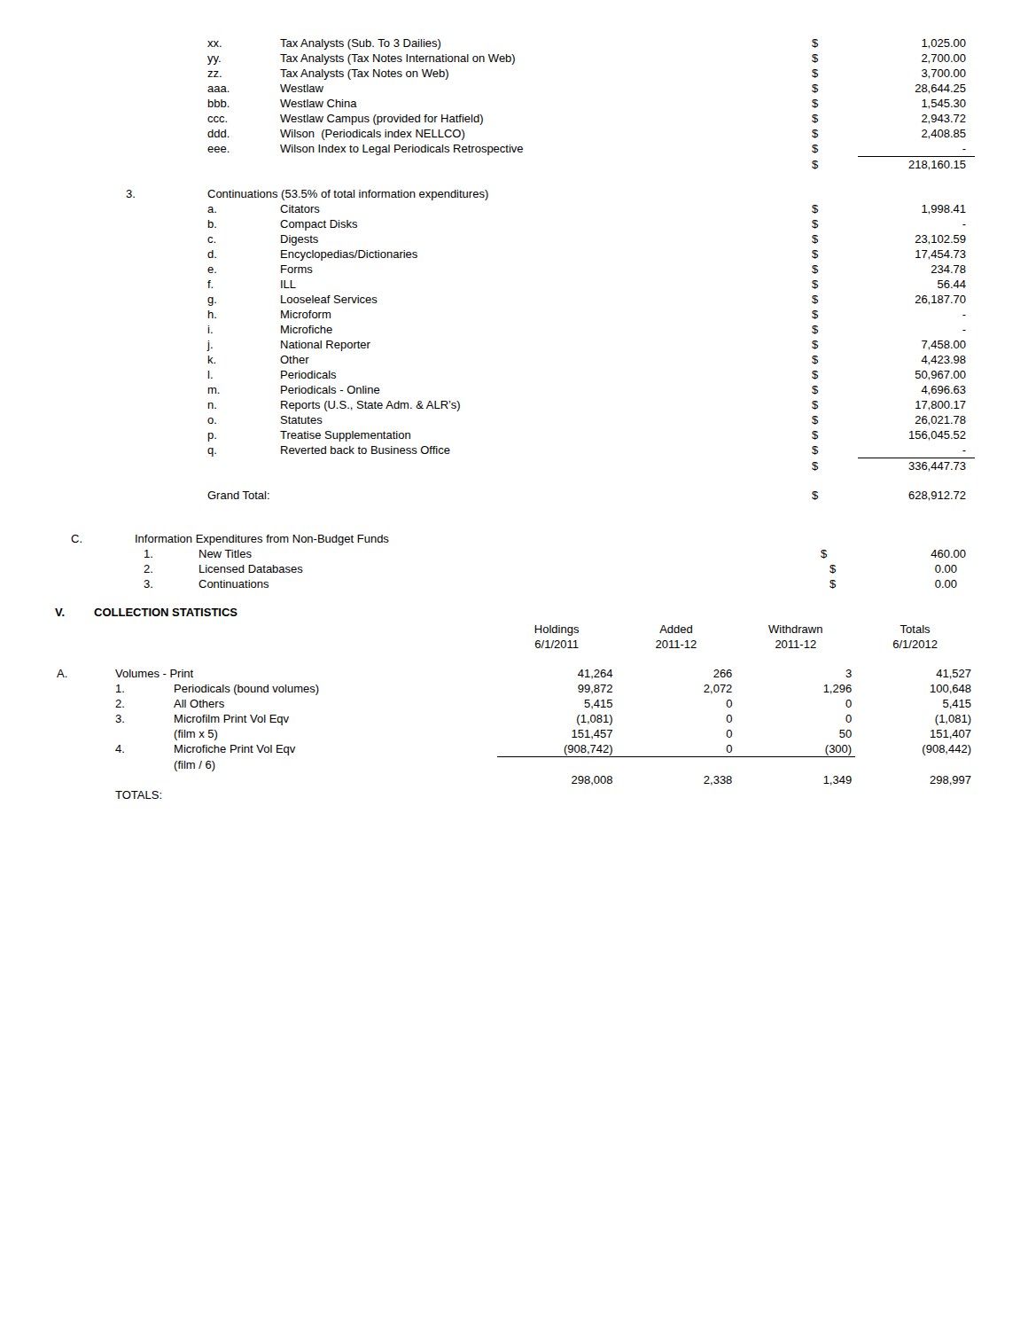| | | xx. | Tax Analysts (Sub. To 3 Dailies) | $ | 1,025.00 |
| | | yy. | Tax Analysts (Tax Notes International on Web) | $ | 2,700.00 |
| | | zz. | Tax Analysts (Tax Notes on Web) | $ | 3,700.00 |
| | | aaa. | Westlaw | $ | 28,644.25 |
| | | bbb. | Westlaw China | $ | 1,545.30 |
| | | ccc. | Westlaw Campus (provided for Hatfield) | $ | 2,943.72 |
| | | ddd. | Wilson (Periodicals index NELLCO) | $ | 2,408.85 |
| | | eee. | Wilson Index to Legal Periodicals Retrospective | $ | - |
| | | | | $ | 218,160.15 |
| | 3. | Continuations (53.5% of total information expenditures) |
| | | a. | Citators | $ | 1,998.41 |
| | | b. | Compact Disks | $ | - |
| | | c. | Digests | $ | 23,102.59 |
| | | d. | Encyclopedias/Dictionaries | $ | 17,454.73 |
| | | e. | Forms | $ | 234.78 |
| | | f. | ILL | $ | 56.44 |
| | | g. | Looseleaf Services | $ | 26,187.70 |
| | | h. | Microform | $ | - |
| | | i. | Microfiche | $ | - |
| | | j. | National Reporter | $ | 7,458.00 |
| | | k. | Other | $ | 4,423.98 |
| | | l. | Periodicals | $ | 50,967.00 |
| | | m. | Periodicals - Online | $ | 4,696.63 |
| | | n. | Reports (U.S., State Adm. & ALR’s) | $ | 17,800.17 |
| | | o. | Statutes | $ | 26,021.78 |
| | | p. | Treatise Supplementation | $ | 156,045.52 |
| | | q. | Reverted back to Business Office | $ | - |
| | | | | $ | 336,447.73 |
| | | Grand Total: | $ | 628,912.72 |
| C. | Information Expenditures from Non-Budget Funds |
| | 1. | New Titles | $ | 460.00 |
| | 2. | Licensed Databases | $ | 0.00 |
| | 3. | Continuations | $ | 0.00 |
| V. | COLLECTION STATISTICS |
| | | | Holdings | Added | Withdrawn | Totals |
| | | | 6/1/2011 | 2011-12 | 2011-12 | 6/1/2012 |
| A. | Volumes - Print | 41,264 | 266 | 3 | 41,527 |
| | 1. | Periodicals (bound volumes) | 99,872 | 2,072 | 1,296 | 100,648 |
| | 2. | All Others | 5,415 | 0 | 0 | 5,415 |
| | 3. | Microfilm Print Vol Eqv | (1,081) | 0 | 0 | (1,081) |
| | | (film x 5) | 151,457 | 0 | 50 | 151,407 |
| | 4. | Microfiche Print Vol Eqv | (908,742) | 0 | (300) | (908,442) |
| | | (film / 6) | | | | |
| | | | 298,008 | 2,338 | 1,349 | 298,997 |
| | TOTALS: | | | | |